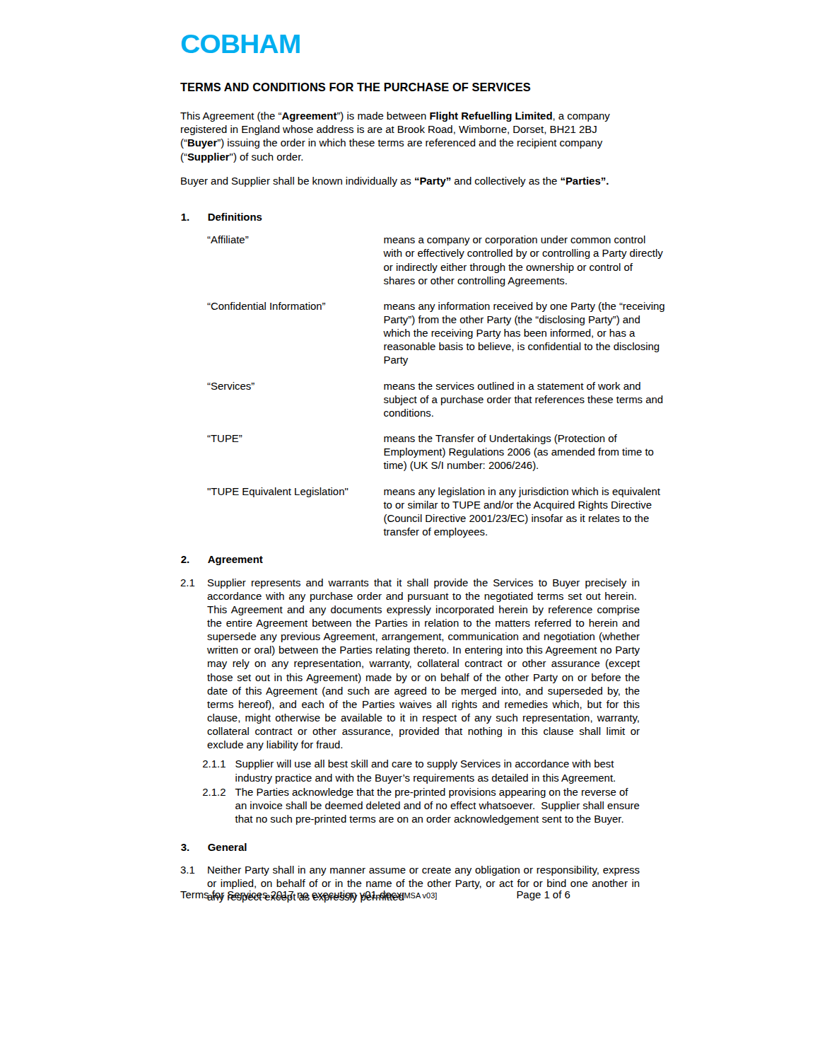COBHAM
TERMS AND CONDITIONS FOR THE PURCHASE OF SERVICES
This Agreement (the “Agreement”) is made between Flight Refuelling Limited, a company registered in England whose address is are at Brook Road, Wimborne, Dorset, BH21 2BJ (“Buyer”) issuing the order in which these terms are referenced and the recipient company (“Supplier") of such order.
Buyer and Supplier shall be known individually as “Party” and collectively as the “Parties”.
1.
Definitions
| “Affiliate” | means a company or corporation under common control with or effectively controlled by or controlling a Party directly or indirectly either through the ownership or control of shares or other controlling Agreements. |
| “Confidential Information” | means any information received by one Party (the “receiving Party”) from the other Party (the “disclosing Party”) and which the receiving Party has been informed, or has a reasonable basis to believe, is confidential to the disclosing Party |
| “Services” | means the services outlined in a statement of work and subject of a purchase order that references these terms and conditions. |
| “TUPE” | means the Transfer of Undertakings (Protection of Employment) Regulations 2006 (as amended from time to time) (UK S/I number: 2006/246). |
| "TUPE Equivalent Legislation" | means any legislation in any jurisdiction which is equivalent to or similar to TUPE and/or the Acquired Rights Directive (Council Directive 2001/23/EC) insofar as it relates to the transfer of employees. |
2.
Agreement
2.1
Supplier represents and warrants that it shall provide the Services to Buyer precisely in accordance with any purchase order and pursuant to the negotiated terms set out herein. This Agreement and any documents expressly incorporated herein by reference comprise the entire Agreement between the Parties in relation to the matters referred to herein and supersede any previous Agreement, arrangement, communication and negotiation (whether written or oral) between the Parties relating thereto. In entering into this Agreement no Party may rely on any representation, warranty, collateral contract or other assurance (except those set out in this Agreement) made by or on behalf of the other Party on or before the date of this Agreement (and such are agreed to be merged into, and superseded by, the terms hereof), and each of the Parties waives all rights and remedies which, but for this clause, might otherwise be available to it in respect of any such representation, warranty, collateral contract or other assurance, provided that nothing in this clause shall limit or exclude any liability for fraud.
2.1.1
Supplier will use all best skill and care to supply Services in accordance with best industry practice and with the Buyer’s requirements as detailed in this Agreement.
2.1.2
The Parties acknowledge that the pre-printed provisions appearing on the reverse of an invoice shall be deemed deleted and of no effect whatsoever. Supplier shall ensure that no such pre-printed terms are on an order acknowledgement sent to the Buyer.
3.
General
3.1
Neither Party shall in any manner assume or create any obligation or responsibility, express or implied, on behalf of or in the name of the other Party, or act for or bind one another in any respect except as expressly permitted
Terms for Services 2017 no execution v01.docx[MSA v03]
Page 1 of 6